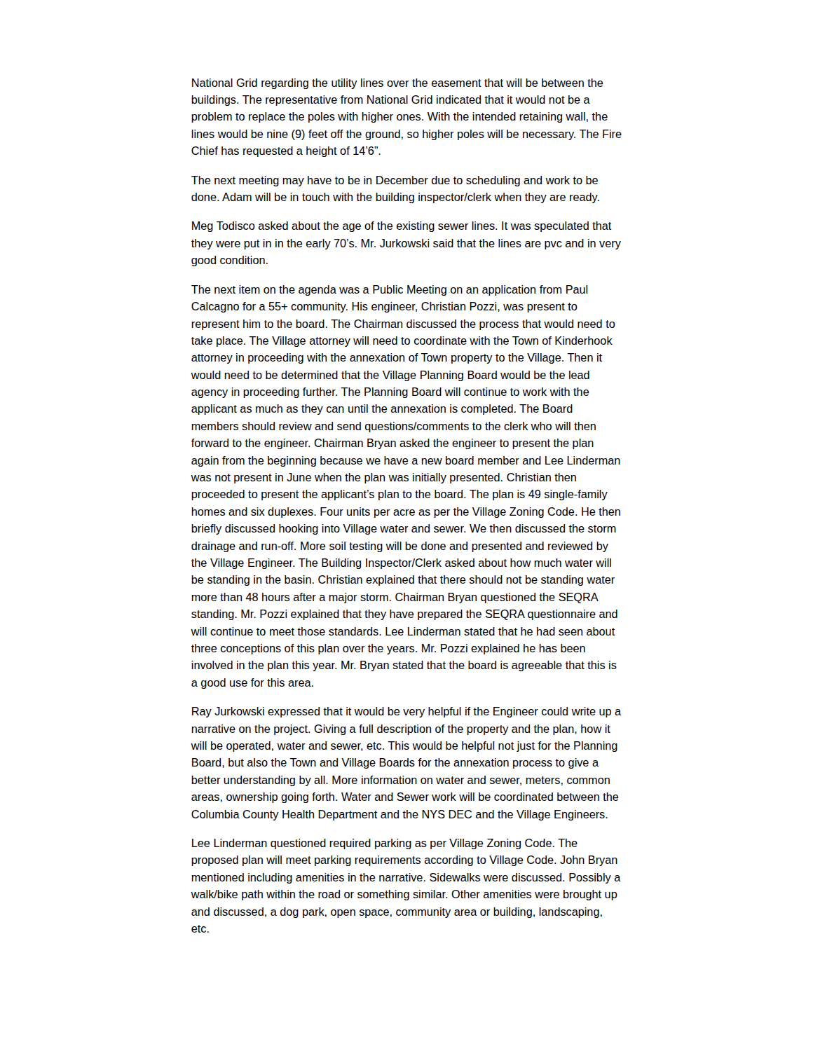National Grid regarding the utility lines over the easement that will be between the buildings. The representative from National Grid indicated that it would not be a problem to replace the poles with higher ones. With the intended retaining wall, the lines would be nine (9) feet off the ground, so higher poles will be necessary. The Fire Chief has requested a height of 14’6”.
The next meeting may have to be in December due to scheduling and work to be done. Adam will be in touch with the building inspector/clerk when they are ready.
Meg Todisco asked about the age of the existing sewer lines. It was speculated that they were put in in the early 70’s. Mr. Jurkowski said that the lines are pvc and in very good condition.
The next item on the agenda was a Public Meeting on an application from Paul Calcagno for a 55+ community. His engineer, Christian Pozzi, was present to represent him to the board. The Chairman discussed the process that would need to take place. The Village attorney will need to coordinate with the Town of Kinderhook attorney in proceeding with the annexation of Town property to the Village. Then it would need to be determined that the Village Planning Board would be the lead agency in proceeding further. The Planning Board will continue to work with the applicant as much as they can until the annexation is completed. The Board members should review and send questions/comments to the clerk who will then forward to the engineer. Chairman Bryan asked the engineer to present the plan again from the beginning because we have a new board member and Lee Linderman was not present in June when the plan was initially presented. Christian then proceeded to present the applicant’s plan to the board. The plan is 49 single-family homes and six duplexes. Four units per acre as per the Village Zoning Code. He then briefly discussed hooking into Village water and sewer. We then discussed the storm drainage and run-off. More soil testing will be done and presented and reviewed by the Village Engineer. The Building Inspector/Clerk asked about how much water will be standing in the basin. Christian explained that there should not be standing water more than 48 hours after a major storm. Chairman Bryan questioned the SEQRA standing. Mr. Pozzi explained that they have prepared the SEQRA questionnaire and will continue to meet those standards. Lee Linderman stated that he had seen about three conceptions of this plan over the years. Mr. Pozzi explained he has been involved in the plan this year. Mr. Bryan stated that the board is agreeable that this is a good use for this area.
Ray Jurkowski expressed that it would be very helpful if the Engineer could write up a narrative on the project. Giving a full description of the property and the plan, how it will be operated, water and sewer, etc. This would be helpful not just for the Planning Board, but also the Town and Village Boards for the annexation process to give a better understanding by all. More information on water and sewer, meters, common areas, ownership going forth. Water and Sewer work will be coordinated between the Columbia County Health Department and the NYS DEC and the Village Engineers.
Lee Linderman questioned required parking as per Village Zoning Code. The proposed plan will meet parking requirements according to Village Code. John Bryan mentioned including amenities in the narrative. Sidewalks were discussed. Possibly a walk/bike path within the road or something similar. Other amenities were brought up and discussed, a dog park, open space, community area or building, landscaping, etc.